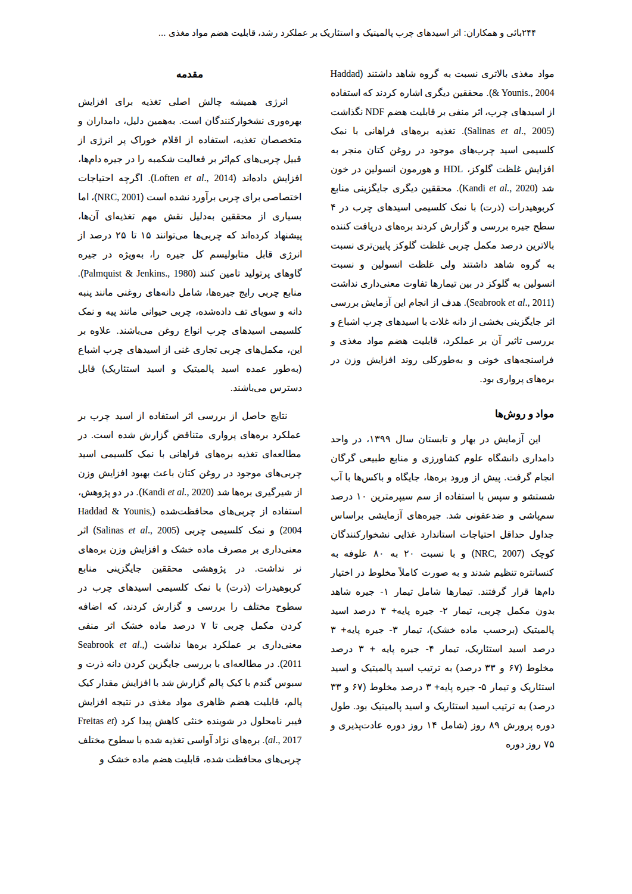۲۴۴
بائی و همکاران: اثر اسیدهای چرب پالمیتیک و استئاریک بر عملکرد رشد، قابلیت هضم مواد مغذی ...
مواد مغذی بالاتری نسبت به گروه شاهد داشتند (Haddad & Younis., 2004). محققین دیگری اشاره کردند که استفاده از اسیدهای چرب، اثر منفی بر قابلیت هضم NDF نگذاشت (Salinas et al., 2005). تغذیه بره‌های فراهانی با نمک کلسیمی اسید چرب‌های موجود در روغن کتان منجر به افزایش غلظت گلوکز، HDL و هورمون انسولین در خون شد (Kandi et al., 2020). محققین دیگری جایگزینی منابع کربوهیدرات (ذرت) با نمک کلسیمی اسیدهای چرب در ۴ سطح جیره بررسی و گزارش کردند بره‌های دریافت کننده بالاترین درصد مکمل چربی غلظت گلوکز پایین‌تری نسبت به گروه شاهد داشتند ولی غلظت انسولین و نسبت انسولین به گلوکز در بین تیمارها تفاوت معنی‌داری نداشت (Seabrook et al., 2011). هدف از انجام این آزمایش بررسی اثر جایگزینی بخشی از دانه غلات با اسیدهای چرب اشباع و بررسی تاثیر آن بر عملکرد، قابلیت هضم مواد مغذی و فراسنجه‌های خونی و به‌طورکلی روند افزایش وزن در بره‌های پرواری بود.
مواد و روش‌ها
این آزمایش در بهار و تابستان سال ۱۳۹۹، در واحد دامداری دانشگاه علوم کشاورزی و منابع طبیعی گرگان انجام گرفت. پیش از ورود بره‌ها، جایگاه و باکس‌ها با آب شستشو و سپس با استفاده از سم سیپرمترین ۱۰ درصد سم‌پاشی و ضدعفونی شد. جیره‌های آزمایشی براساس جداول حداقل احتیاجات استاندارد غذایی نشخوارکنندگان کوچک (NRC, 2007) و با نسبت ۲۰ به ۸۰ علوفه به کنسانتره تنظیم شدند و به صورت کاملاً مخلوط در اختیار دام‌ها قرار گرفتند. تیمارها شامل تیمار ۱- جیره شاهد بدون مکمل چربی، تیمار ۲- جیره پایه+ ۳ درصد اسید پالمیتیک (برحسب ماده خشک)، تیمار ۳- جیره پایه+ ۳ درصد اسید استئاریک، تیمار ۴- جیره پایه + ۳ درصد مخلوط (۶۷ و ۳۳ درصد) به ترتیب اسید پالمیتیک و اسید استئاریک و تیمار ۵- جیره پایه+ ۳ درصد مخلوط (۶۷ و ۳۳ درصد) به ترتیب اسید استئاریک و اسید پالمیتیک بود. طول دوره پرورش ۸۹ روز (شامل ۱۴ روز دوره عادت‌پذیری و ۷۵ روز دوره
مقدمه
انرژی همیشه چالش اصلی تغذیه برای افزایش بهره‌وری نشخوارکنندگان است. به‌همین دلیل، دامداران و متخصصان تغذیه، استفاده از اقلام خوراک پر انرژی از قبیل چربی‌های کم‌اثر بر فعالیت شکمبه را در جیره دام‌ها، افزایش داده‌اند (Loften et al., 2014). اگرچه احتیاجات اختصاصی برای چربی برآورد نشده است (NRC, 2001)، اما بسیاری از محققین به‌دلیل نقش مهم تغذیه‌ای آن‌ها، پیشنهاد کرده‌اند که چربی‌ها می‌توانند ۱۵ تا ۲۵ درصد از انرژی قابل متابولیسم کل جیره را، به‌ویژه در جیره گاوهای پرتولید تامین کنند (Palmquist & Jenkins., 1980). منابع چربی رایج جیره‌ها، شامل دانه‌های روغنی مانند پنبه دانه و سویای تف داده‌شده، چربی حیوانی مانند پیه و نمک کلسیمی اسیدهای چرب انواع روغن می‌باشند. علاوه بر این، مکمل‌های چربی تجاری غنی از اسیدهای چرب اشباع (به‌طور عمده اسید پالمیتیک و اسید استئاریک) قابل دسترس می‌باشند.
نتایج حاصل از بررسی اثر استفاده از اسید چرب بر عملکرد بره‌های پرواری متناقض گزارش شده است. در مطالعه‌ای تغذیه بره‌های فراهانی با نمک کلسیمی اسید چربی‌های موجود در روغن کتان باعث بهبود افزایش وزن از شیرگیری بره‌ها شد (Kandi et al., 2020). در دو پژوهش، استفاده از چربی‌های محافظت‌شده (Haddad & Younis, 2004) و نمک کلسیمی چربی (Salinas et al., 2005) اثر معنی‌داری بر مصرف ماده خشک و افزایش وزن بره‌های نر نداشت. در پژوهشی محققین جایگزینی منابع کربوهیدرات (ذرت) با نمک کلسیمی اسیدهای چرب در سطوح مختلف را بررسی و گزارش کردند، که اضافه کردن مکمل چربی تا ۷ درصد ماده خشک اثر منفی معنی‌داری بر عملکرد بره‌ها نداشت (Seabrook et al., 2011). در مطالعه‌ای با بررسی جایگزین کردن دانه ذرت و سبوس گندم با کیک پالم گزارش شد با افزایش مقدار کیک پالم، قابلیت هضم ظاهری مواد مغذی در نتیجه افزایش فیبر نامحلول در شوینده خنثی کاهش پیدا کرد (Freitas et al., 2017). بره‌های نژاد آواسی تغذیه شده با سطوح مختلف چربی‌های محافظت شده، قابلیت هضم ماده خشک و